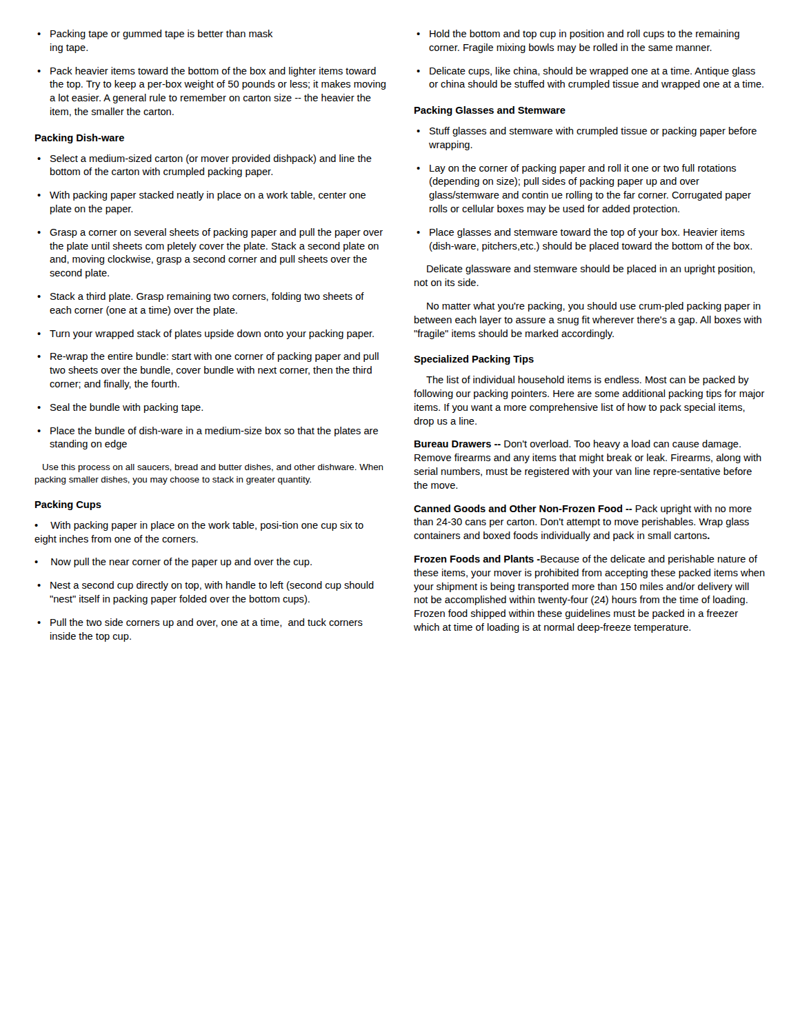Packing tape or gummed tape is better than mask
ing tape.
Pack heavier items toward the bottom of the box and lighter items toward the top. Try to keep a per-box weight of 50 pounds or less; it makes moving a lot easier. A general rule to remember on carton size -- the heavier the item, the smaller the carton.
Packing Dish-ware
Select a medium-sized carton (or mover provided dishpack) and line the bottom of the carton with crumpled packing paper.
With packing paper stacked neatly in place on a work table, center one plate on the paper.
Grasp a corner on several sheets of packing paper and pull the paper over the plate until sheets com pletely cover the plate. Stack a second plate on and, moving clockwise, grasp a second corner and pull sheets over the second plate.
Stack a third plate. Grasp remaining two corners, folding two sheets of each corner (one at a time) over the plate.
Turn your wrapped stack of plates upside down onto your packing paper.
Re-wrap the entire bundle: start with one corner of packing paper and pull two sheets over the bundle, cover bundle with next corner, then the third corner; and finally, the fourth.
Seal the bundle with packing tape.
Place the bundle of dish-ware in a medium-size box so that the plates are standing on edge
Use this process on all saucers, bread and butter dishes, and other dishware. When packing smaller dishes, you may choose to stack in greater quantity.
Packing Cups
• With packing paper in place on the work table, posi-tion one cup six to eight inches from one of the corners.
• Now pull the near corner of the paper up and over the cup.
Nest a second cup directly on top, with handle to left (second cup should "nest" itself in packing paper folded over the bottom cups).
Pull the two side corners up and over, one at a time, and tuck corners inside the top cup.
Hold the bottom and top cup in position and roll cups to the remaining corner. Fragile mixing bowls may be rolled in the same manner.
Delicate cups, like china, should be wrapped one at a time. Antique glass or china should be stuffed with crumpled tissue and wrapped one at a time.
Packing Glasses and Stemware
Stuff glasses and stemware with crumpled tissue or packing paper before wrapping.
Lay on the corner of packing paper and roll it one or two full rotations (depending on size); pull sides of packing paper up and over glass/stemware and contin ue rolling to the far corner. Corrugated paper rolls or cellular boxes may be used for added protection.
Place glasses and stemware toward the top of your box. Heavier items (dish-ware, pitchers,etc.) should be placed toward the bottom of the box.
Delicate glassware and stemware should be placed in an upright position, not on its side.
No matter what you're packing, you should use crum-pled packing paper in between each layer to assure a snug fit wherever there's a gap. All boxes with "fragile" items should be marked accordingly.
Specialized Packing Tips
The list of individual household items is endless. Most can be packed by following our packing pointers. Here are some additional packing tips for major items. If you want a more comprehensive list of how to pack special items, drop us a line.
Bureau Drawers -- Don't overload. Too heavy a load can cause damage. Remove firearms and any items that might break or leak. Firearms, along with serial numbers, must be registered with your van line repre-sentative before the move.
Canned Goods and Other Non-Frozen Food -- Pack upright with no more than 24-30 cans per carton. Don't attempt to move perishables. Wrap glass containers and boxed foods individually and pack in small cartons.
Frozen Foods and Plants -Because of the delicate and perishable nature of these items, your mover is prohibited from accepting these packed items when your shipment is being transported more than 150 miles and/or delivery will not be accomplished within twenty-four (24) hours from the time of loading. Frozen food shipped within these guidelines must be packed in a freezer which at time of loading is at normal deep-freeze temperature.